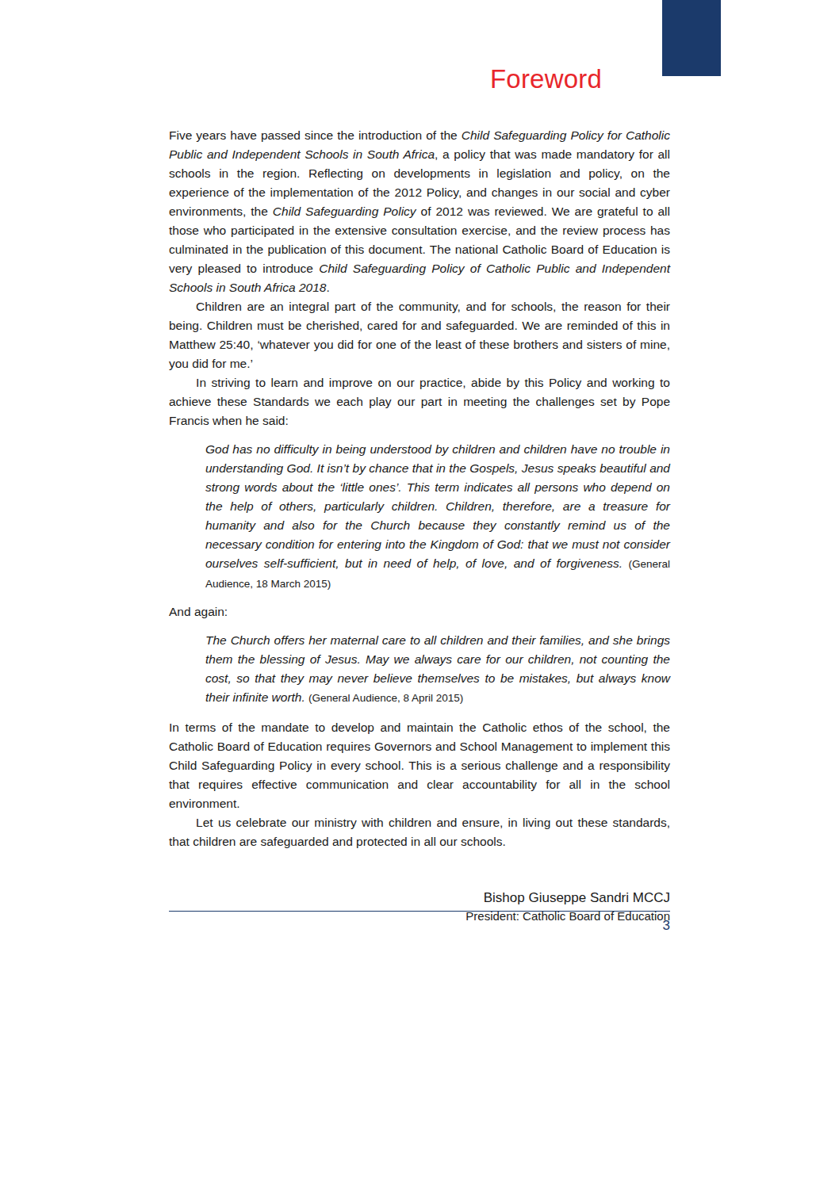Foreword
Five years have passed since the introduction of the Child Safeguarding Policy for Catholic Public and Independent Schools in South Africa, a policy that was made mandatory for all schools in the region. Reflecting on developments in legislation and policy, on the experience of the implementation of the 2012 Policy, and changes in our social and cyber environments, the Child Safeguarding Policy of 2012 was reviewed. We are grateful to all those who participated in the extensive consultation exercise, and the review process has culminated in the publication of this document. The national Catholic Board of Education is very pleased to introduce Child Safeguarding Policy of Catholic Public and Independent Schools in South Africa 2018.
Children are an integral part of the community, and for schools, the reason for their being. Children must be cherished, cared for and safeguarded. We are reminded of this in Matthew 25:40, ‘whatever you did for one of the least of these brothers and sisters of mine, you did for me.’
In striving to learn and improve on our practice, abide by this Policy and working to achieve these Standards we each play our part in meeting the challenges set by Pope Francis when he said:
God has no difficulty in being understood by children and children have no trouble in understanding God. It isn’t by chance that in the Gospels, Jesus speaks beautiful and strong words about the ‘little ones’. This term indicates all persons who depend on the help of others, particularly children. Children, therefore, are a treasure for humanity and also for the Church because they constantly remind us of the necessary condition for entering into the Kingdom of God: that we must not consider ourselves self-sufficient, but in need of help, of love, and of forgiveness. (General Audience, 18 March 2015)
And again:
The Church offers her maternal care to all children and their families, and she brings them the blessing of Jesus. May we always care for our children, not counting the cost, so that they may never believe themselves to be mistakes, but always know their infinite worth. (General Audience, 8 April 2015)
In terms of the mandate to develop and maintain the Catholic ethos of the school, the Catholic Board of Education requires Governors and School Management to implement this Child Safeguarding Policy in every school. This is a serious challenge and a responsibility that requires effective communication and clear accountability for all in the school environment.
Let us celebrate our ministry with children and ensure, in living out these standards, that children are safeguarded and protected in all our schools.
Bishop Giuseppe Sandri MCCJ
President: Catholic Board of Education
3